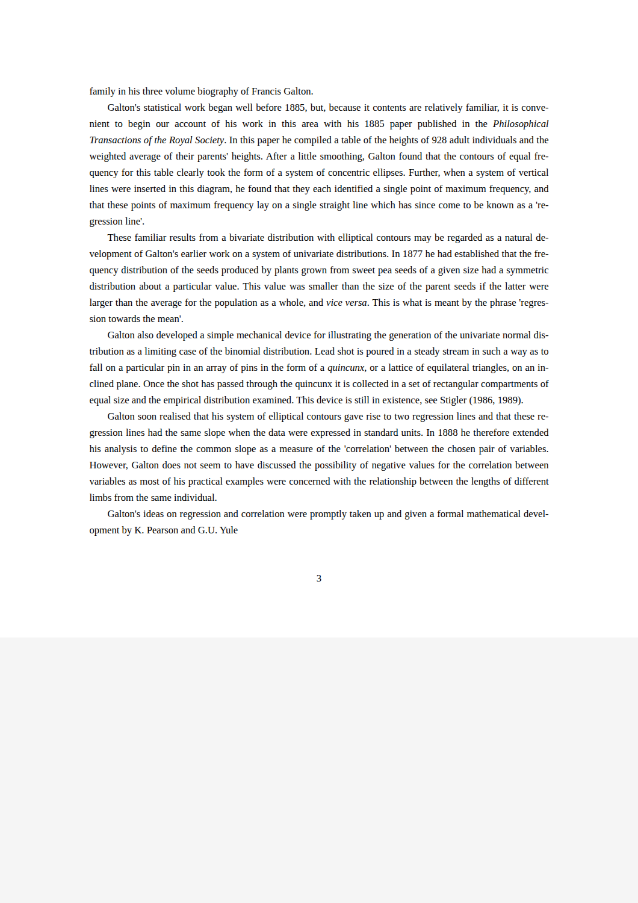family in his three volume biography of Francis Galton.
Galton's statistical work began well before 1885, but, because it contents are relatively familiar, it is convenient to begin our account of his work in this area with his 1885 paper published in the Philosophical Transactions of the Royal Society. In this paper he compiled a table of the heights of 928 adult individuals and the weighted average of their parents' heights. After a little smoothing, Galton found that the contours of equal frequency for this table clearly took the form of a system of concentric ellipses. Further, when a system of vertical lines were inserted in this diagram, he found that they each identified a single point of maximum frequency, and that these points of maximum frequency lay on a single straight line which has since come to be known as a 'regression line'.
These familiar results from a bivariate distribution with elliptical contours may be regarded as a natural development of Galton's earlier work on a system of univariate distributions. In 1877 he had established that the frequency distribution of the seeds produced by plants grown from sweet pea seeds of a given size had a symmetric distribution about a particular value. This value was smaller than the size of the parent seeds if the latter were larger than the average for the population as a whole, and vice versa. This is what is meant by the phrase 'regression towards the mean'.
Galton also developed a simple mechanical device for illustrating the generation of the univariate normal distribution as a limiting case of the binomial distribution. Lead shot is poured in a steady stream in such a way as to fall on a particular pin in an array of pins in the form of a quincunx, or a lattice of equilateral triangles, on an inclined plane. Once the shot has passed through the quincunx it is collected in a set of rectangular compartments of equal size and the empirical distribution examined. This device is still in existence, see Stigler (1986, 1989).
Galton soon realised that his system of elliptical contours gave rise to two regression lines and that these regression lines had the same slope when the data were expressed in standard units. In 1888 he therefore extended his analysis to define the common slope as a measure of the 'correlation' between the chosen pair of variables. However, Galton does not seem to have discussed the possibility of negative values for the correlation between variables as most of his practical examples were concerned with the relationship between the lengths of different limbs from the same individual.
Galton's ideas on regression and correlation were promptly taken up and given a formal mathematical development by K. Pearson and G.U. Yule
3